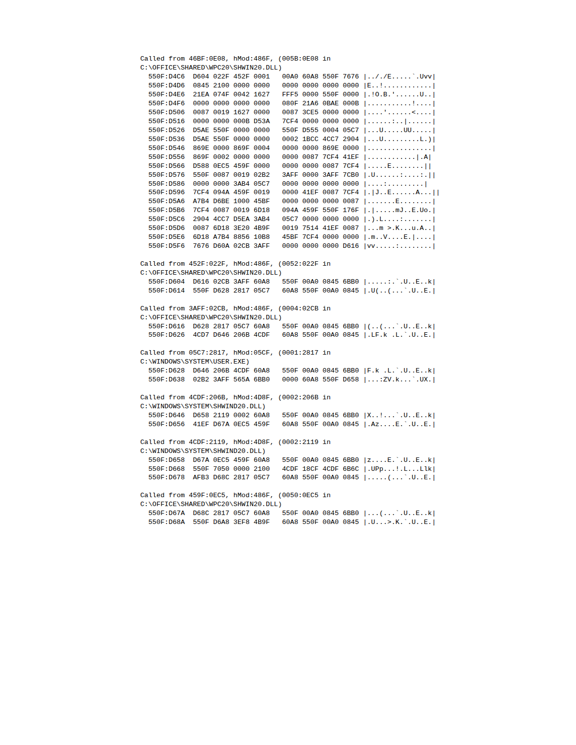Called from 46BF:0E08, hMod:486F, (005B:0E08 in
C:\OFFICE\SHARED\WPC20\SHWIN20.DLL)
  550F:D4C6  D604 022F 452F 0001   00A0 60A8 550F 7676 |.././E.....`.Uvv|
  550F:D4D6  0845 2100 0000 0000   0000 0000 0000 0000 |E..!............|
  550F:D4E6  21EA 074F 0042 1627   FFF5 0000 550F 0000 |.!O.B.'......U..|
  550F:D4F6  0000 0000 0000 0000   080F 21A6 0BAE 000B |...........!....|
  550F:D506  0087 0019 1627 0000   0087 3CE5 0000 0000 |....'......<....|
  550F:D516  0000 0000 000B D53A   7CF4 0000 0000 0000 |......:..|......|
  550F:D526  D5AE 550F 0000 0000   550F D555 0004 05C7 |...U.....UU.....|
  550F:D536  D5AE 550F 0000 0000   0002 1BCC 4CC7 2904 |...U.........L.)|
  550F:D546  869E 0000 869F 0004   0000 0000 869E 0000 |................|
  550F:D556  869F 0002 0000 0000   0000 0087 7CF4 41EF |............|.A|
  550F:D566  D588 0EC5 459F 0000   0000 0000 0087 7CF4 |.....E........||
  550F:D576  550F 0087 0019 02B2   3AFF 0000 3AFF 7CB0 |.U......:....:.||
  550F:D586  0000 0000 3AB4 05C7   0000 0000 0000 0000 |....:.........|
  550F:D596  7CF4 094A 459F 0019   0000 41EF 0087 7CF4 |.|J..E......A...||
  550F:D5A6  A7B4 D6BE 1000 45BF   0000 0000 0000 0087 |.......E........|
  550F:D5B6  7CF4 0087 0019 6D18   094A 459F 550F 176F |.|.....mJ..E.Uo.|
  550F:D5C6  2904 4CC7 D5EA 3AB4   05C7 0000 0000 0000 |.).L....:.......|
  550F:D5D6  0087 6D18 3E20 4B9F   0019 7514 41EF 0087 |...m >.K...u.A..|
  550F:D5E6  6D18 A7B4 8856 10B8   45BF 7CF4 0000 0000 |.m..V....E.|....|
  550F:D5F6  7676 D60A 02CB 3AFF   0000 0000 0000 D616 |vv.....:........|

Called from 452F:022F, hMod:486F, (0052:022F in
C:\OFFICE\SHARED\WPC20\SHWIN20.DLL)
  550F:D604  D616 02CB 3AFF 60A8   550F 00A0 0845 6BB0 |.....:.`.U..E..k|
  550F:D614  550F D628 2817 05C7   60A8 550F 00A0 0845 |.U(..(...`.U..E.|

Called from 3AFF:02CB, hMod:486F, (0004:02CB in
C:\OFFICE\SHARED\WPC20\SHWIN20.DLL)
  550F:D616  D628 2817 05C7 60A8   550F 00A0 0845 6BB0 |(..(...`.U..E..k|
  550F:D626  4CD7 D646 206B 4CDF   60A8 550F 00A0 0845 |.LF.k .L.`.U..E.|

Called from 05C7:2817, hMod:05CF, (0001:2817 in
C:\WINDOWS\SYSTEM\USER.EXE)
  550F:D628  D646 206B 4CDF 60A8   550F 00A0 0845 6BB0 |F.k .L.`.U..E..k|
  550F:D638  02B2 3AFF 565A 6BB0   0000 60A8 550F D658 |...:ZV.k...`.UX.|

Called from 4CDF:206B, hMod:4D8F, (0002:206B in
C:\WINDOWS\SYSTEM\SHWIND20.DLL)
  550F:D646  D658 2119 0002 60A8   550F 00A0 0845 6BB0 |X..!...`.U..E..k|
  550F:D656  41EF D67A 0EC5 459F   60A8 550F 00A0 0845 |.Az....E.`.U..E.|

Called from 4CDF:2119, hMod:4D8F, (0002:2119 in
C:\WINDOWS\SYSTEM\SHWIND20.DLL)
  550F:D658  D67A 0EC5 459F 60A8   550F 00A0 0845 6BB0 |z....E.`.U..E..k|
  550F:D668  550F 7050 0000 2100   4CDF 18CF 4CDF 6B6C |.UPp...!.L...Llk|
  550F:D678  AFB3 D68C 2817 05C7   60A8 550F 00A0 0845 |.....(...`.U..E.|

Called from 459F:0EC5, hMod:486F, (0050:0EC5 in
C:\OFFICE\SHARED\WPC20\SHWIN20.DLL)
  550F:D67A  D68C 2817 05C7 60A8   550F 00A0 0845 6BB0 |...(...`.U..E..k|
  550F:D68A  550F D6A8 3EF8 4B9F   60A8 550F 00A0 0845 |.U...>.K.`.U..E.|